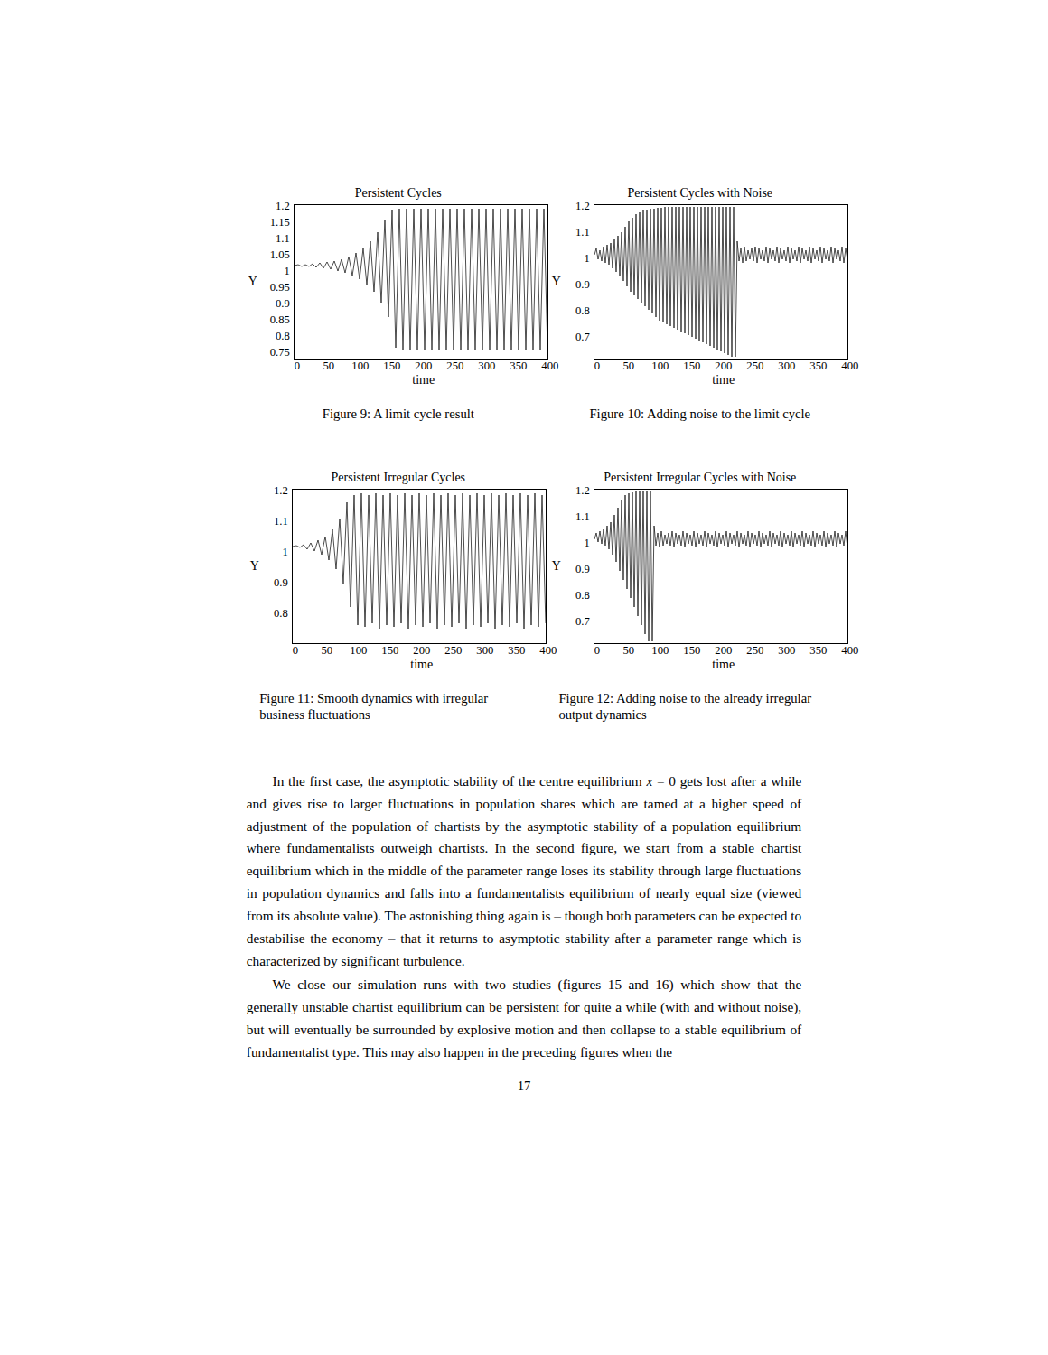| Persistent Cycles Y 1.2 1.15 1.1 1.05 1 0.95 0.9 0.85 0.8 0.75 0 50 100 150 200 250 300 350 400 time Figure 9: A limit cycle result | Persistent Cycles with Noise Y 1.2 1.1 1 0.9 0.8 0.7 0 50 100 150 200 250 300 350 400 time Figure 10: Adding noise to the limit cycle |
| Persistent Irregular Cycles Y 1.2 1.1 1 0.9 0.8 0 50 100 150 200 250 300 350 400 time Figure 11: Smooth dynamics with irregular business fluctuations | Persistent Irregular Cycles with Noise Y 1.2 1.1 1 0.9 0.8 0.7 0 50 100 150 200 250 300 350 400 time Figure 12: Adding noise to the already irregular output dynamics |
In the first case, the asymptotic stability of the centre equilibrium x = 0 gets lost after a while and gives rise to larger fluctuations in population shares which are tamed at a higher speed of adjustment of the population of chartists by the asymptotic stability of a population equilibrium where fundamentalists outweigh chartists. In the second figure, we start from a stable chartist equilibrium which in the middle of the parameter range loses its stability through large fluctuations in population dynamics and falls into a fundamentalists equilibrium of nearly equal size (viewed from its absolute value). The astonishing thing again is – though both parameters can be expected to destabilise the economy – that it returns to asymptotic stability after a parameter range which is characterized by significant turbulence.
We close our simulation runs with two studies (figures 15 and 16) which show that the generally unstable chartist equilibrium can be persistent for quite a while (with and without noise), but will eventually be surrounded by explosive motion and then collapse to a stable equilibrium of fundamentalist type. This may also happen in the preceding figures when the
17